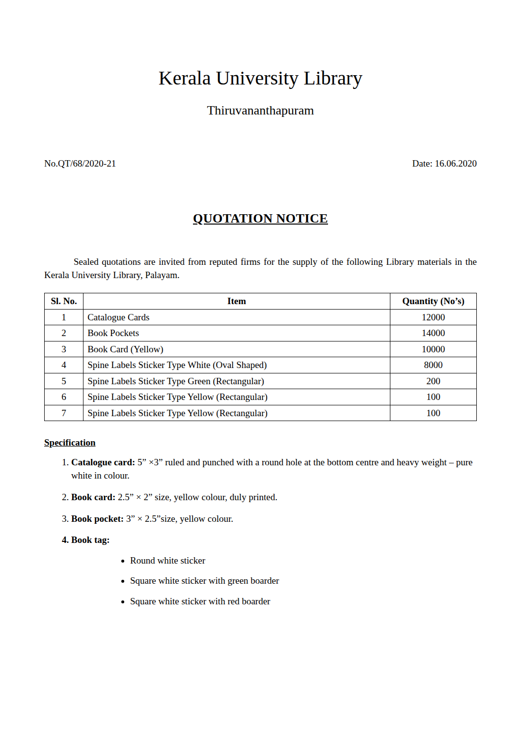Kerala University Library
Thiruvananthapuram
No.QT/68/2020-21 Date: 16.06.2020
QUOTATION NOTICE
Sealed quotations are invited from reputed firms for the supply of the following Library materials in the Kerala University Library, Palayam.
| Sl. No. | Item | Quantity (No’s) |
| --- | --- | --- |
| 1 | Catalogue Cards | 12000 |
| 2 | Book Pockets | 14000 |
| 3 | Book Card (Yellow) | 10000 |
| 4 | Spine Labels Sticker Type White (Oval Shaped) | 8000 |
| 5 | Spine Labels Sticker Type Green (Rectangular) | 200 |
| 6 | Spine Labels Sticker Type Yellow (Rectangular) | 100 |
| 7 | Spine Labels Sticker Type Yellow (Rectangular) | 100 |
Specification
Catalogue card: 5” ×3” ruled and punched with a round hole at the bottom centre and heavy weight – pure white in colour.
Book card: 2.5” × 2” size, yellow colour, duly printed.
Book pocket: 3” × 2.5”size, yellow colour.
Book tag:
Round white sticker
Square white sticker with green boarder
Square white sticker with red boarder